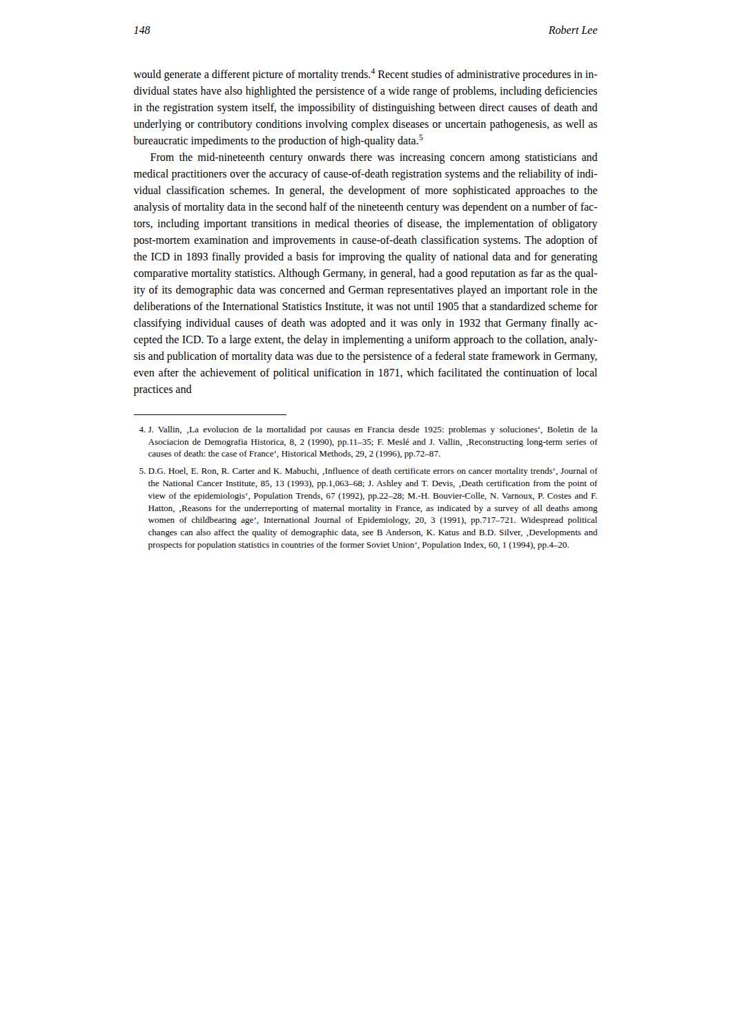148 Robert Lee
would generate a different picture of mortality trends.4 Recent studies of administrative procedures in individual states have also highlighted the persistence of a wide range of problems, including deficiencies in the registration system itself, the impossibility of distinguishing between direct causes of death and underlying or contributory conditions involving complex diseases or uncertain pathogenesis, as well as bureaucratic impediments to the production of high-quality data.5
From the mid-nineteenth century onwards there was increasing concern among statisticians and medical practitioners over the accuracy of cause-of-death registration systems and the reliability of individual classification schemes. In general, the development of more sophisticated approaches to the analysis of mortality data in the second half of the nineteenth century was dependent on a number of factors, including important transitions in medical theories of disease, the implementation of obligatory post-mortem examination and improvements in cause-of-death classification systems. The adoption of the ICD in 1893 finally provided a basis for improving the quality of national data and for generating comparative mortality statistics. Although Germany, in general, had a good reputation as far as the quality of its demographic data was concerned and German representatives played an important role in the deliberations of the International Statistics Institute, it was not until 1905 that a standardized scheme for classifying individual causes of death was adopted and it was only in 1932 that Germany finally accepted the ICD. To a large extent, the delay in implementing a uniform approach to the collation, analysis and publication of mortality data was due to the persistence of a federal state framework in Germany, even after the achievement of political unification in 1871, which facilitated the continuation of local practices and
J. Vallin, ‚La evolucion de la mortalidad por causas en Francia desde 1925: problemas y soluciones‘, Boletin de la Asociacion de Demografia Historica, 8, 2 (1990), pp.11–35; F. Meslé and J. Vallin, ‚Reconstructing long-term series of causes of death: the case of France‘, Historical Methods, 29, 2 (1996), pp.72–87.
D.G. Hoel, E. Ron, R. Carter and K. Mabuchi, ‚Influence of death certificate errors on cancer mortality trends‘, Journal of the National Cancer Institute, 85, 13 (1993), pp.1,063–68; J. Ashley and T. Devis, ‚Death certification from the point of view of the epidemiologis‘, Population Trends, 67 (1992), pp.22–28; M.-H. Bouvier-Colle, N. Varnoux, P. Costes and F. Hatton, ‚Reasons for the underreporting of maternal mortality in France, as indicated by a survey of all deaths among women of childbearing age‘, International Journal of Epidemiology, 20, 3 (1991), pp.717–721. Widespread political changes can also affect the quality of demographic data, see B Anderson, K. Katus and B.D. Silver, ‚Developments and prospects for population statistics in countries of the former Soviet Union‘, Population Index, 60, 1 (1994), pp.4–20.